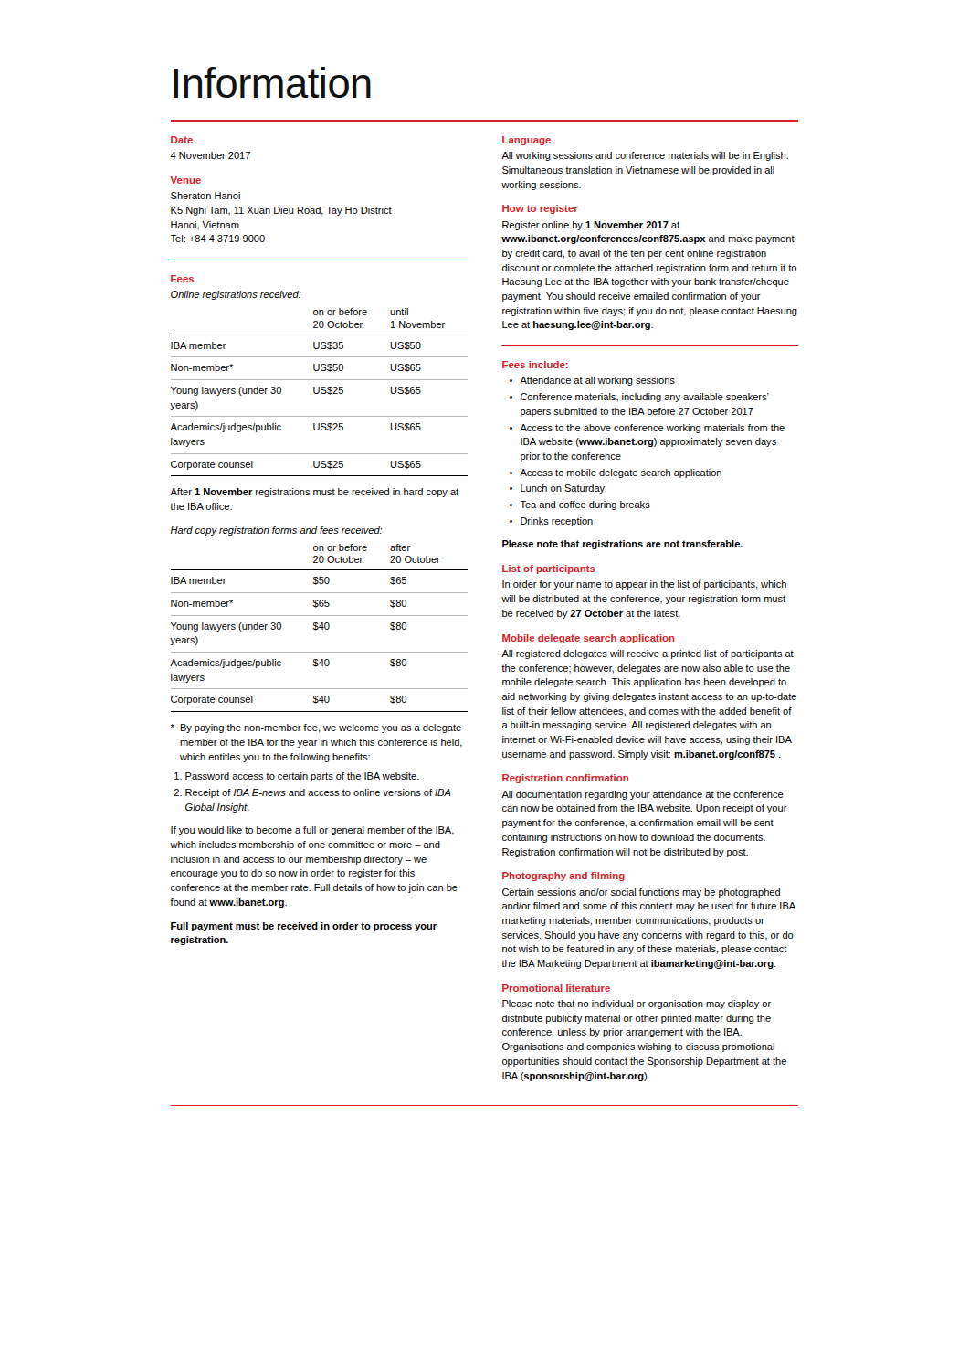Information
Date
4 November 2017
Venue
Sheraton Hanoi
K5 Nghi Tam, 11 Xuan Dieu Road, Tay Ho District
Hanoi, Vietnam
Tel: +84 4 3719 9000
Fees
Online registrations received:
| | on or before 20 October | until 1 November |
| --- | --- | --- |
| IBA member | US$35 | US$50 |
| Non-member* | US$50 | US$65 |
| Young lawyers (under 30 years) | US$25 | US$65 |
| Academics/judges/public lawyers | US$25 | US$65 |
| Corporate counsel | US$25 | US$65 |
After 1 November registrations must be received in hard copy at the IBA office.
Hard copy registration forms and fees received:
| | on or before 20 October | after 20 October |
| --- | --- | --- |
| IBA member | $50 | $65 |
| Non-member* | $65 | $80 |
| Young lawyers (under 30 years) | $40 | $80 |
| Academics/judges/public lawyers | $40 | $80 |
| Corporate counsel | $40 | $80 |
*
By paying the non-member fee, we welcome you as a delegate member of the IBA for the year in which this conference is held, which entitles you to the following benefits:
Password access to certain parts of the IBA website.
Receipt of IBA E-news and access to online versions of IBA Global Insight.
If you would like to become a full or general member of the IBA, which includes membership of one committee or more – and inclusion in and access to our membership directory – we encourage you to do so now in order to register for this conference at the member rate. Full details of how to join can be found at www.ibanet.org.
Full payment must be received in order to process your registration.
Language
All working sessions and conference materials will be in English. Simultaneous translation in Vietnamese will be provided in all working sessions.
How to register
Register online by 1 November 2017 at www.ibanet.org/conferences/conf875.aspx and make payment by credit card, to avail of the ten per cent online registration discount or complete the attached registration form and return it to Haesung Lee at the IBA together with your bank transfer/cheque payment. You should receive emailed confirmation of your registration within five days; if you do not, please contact Haesung Lee at haesung.lee@int-bar.org.
Fees include:
Attendance at all working sessions
Conference materials, including any available speakers’ papers submitted to the IBA before 27 October 2017
Access to the above conference working materials from the IBA website (www.ibanet.org) approximately seven days prior to the conference
Access to mobile delegate search application
Lunch on Saturday
Tea and coffee during breaks
Drinks reception
Please note that registrations are not transferable.
List of participants
In order for your name to appear in the list of participants, which will be distributed at the conference, your registration form must be received by 27 October at the latest.
Mobile delegate search application
All registered delegates will receive a printed list of participants at the conference; however, delegates are now also able to use the mobile delegate search. This application has been developed to aid networking by giving delegates instant access to an up-to-date list of their fellow attendees, and comes with the added benefit of a built-in messaging service. All registered delegates with an internet or Wi-Fi-enabled device will have access, using their IBA username and password. Simply visit: m.ibanet.org/conf875 .
Registration confirmation
All documentation regarding your attendance at the conference can now be obtained from the IBA website. Upon receipt of your payment for the conference, a confirmation email will be sent containing instructions on how to download the documents. Registration confirmation will not be distributed by post.
Photography and filming
Certain sessions and/or social functions may be photographed and/or filmed and some of this content may be used for future IBA marketing materials, member communications, products or services. Should you have any concerns with regard to this, or do not wish to be featured in any of these materials, please contact the IBA Marketing Department at ibamarketing@int-bar.org.
Promotional literature
Please note that no individual or organisation may display or distribute publicity material or other printed matter during the conference, unless by prior arrangement with the IBA. Organisations and companies wishing to discuss promotional opportunities should contact the Sponsorship Department at the IBA (sponsorship@int-bar.org).